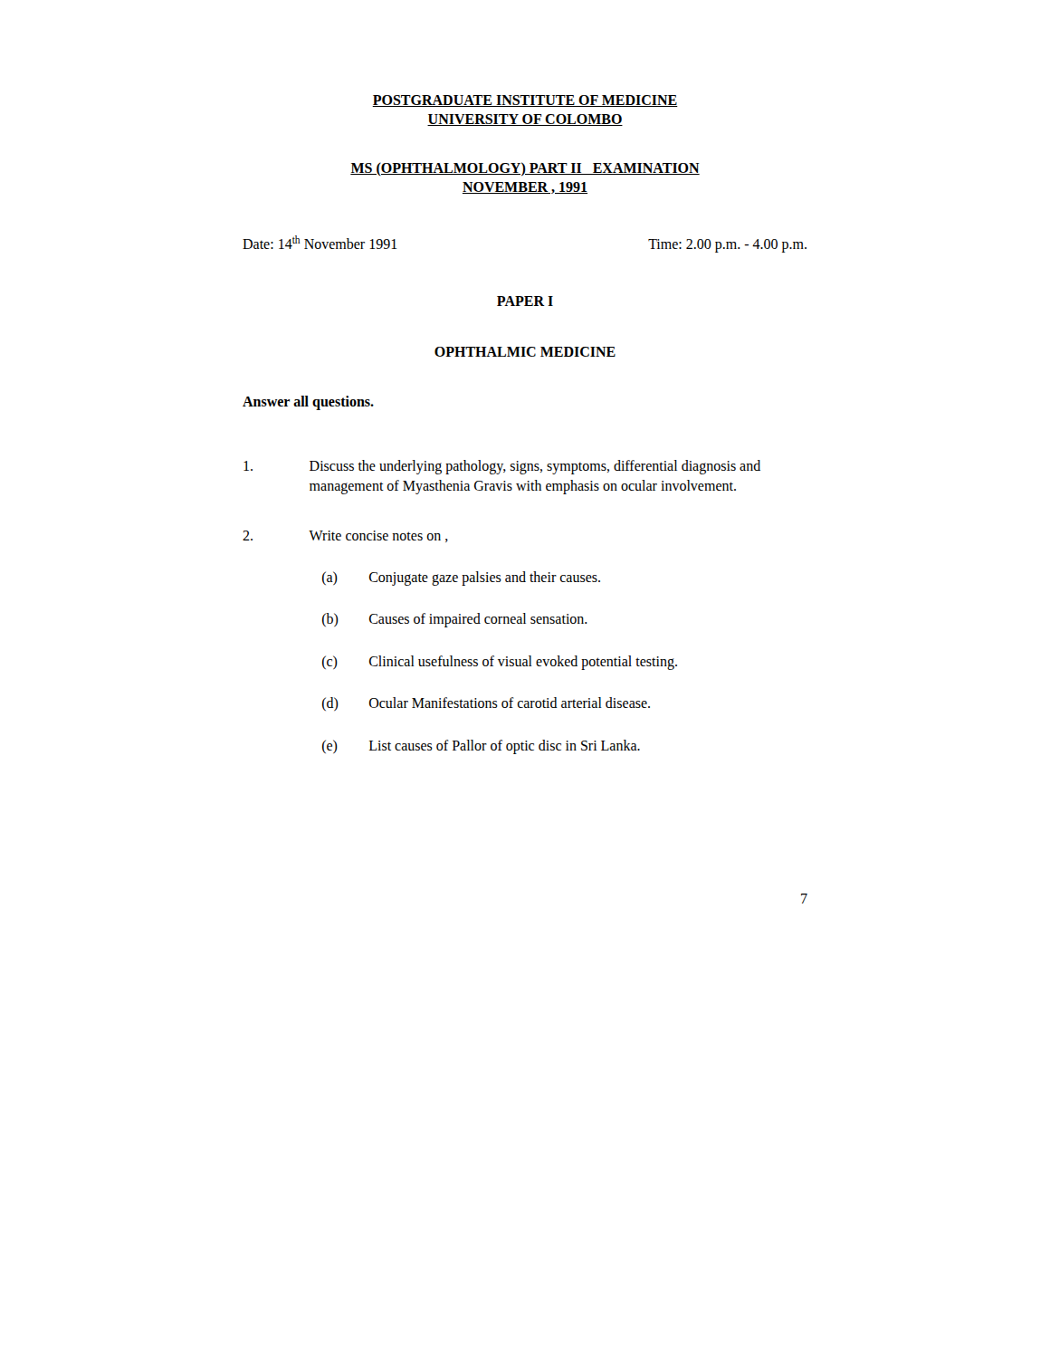POSTGRADUATE INSTITUTE OF MEDICINE
UNIVERSITY OF COLOMBO
MS (OPHTHALMOLOGY) PART II EXAMINATION
NOVEMBER , 1991
Date: 14th November 1991
Time: 2.00 p.m. - 4.00 p.m.
PAPER I
OPHTHALMIC MEDICINE
Answer all questions.
1. Discuss the underlying pathology, signs, symptoms, differential diagnosis and management of Myasthenia Gravis with emphasis on ocular involvement.
2. Write concise notes on ,
(a) Conjugate gaze palsies and their causes.
(b) Causes of impaired corneal sensation.
(c) Clinical usefulness of visual evoked potential testing.
(d) Ocular Manifestations of carotid arterial disease.
(e) List causes of Pallor of optic disc in Sri Lanka.
7